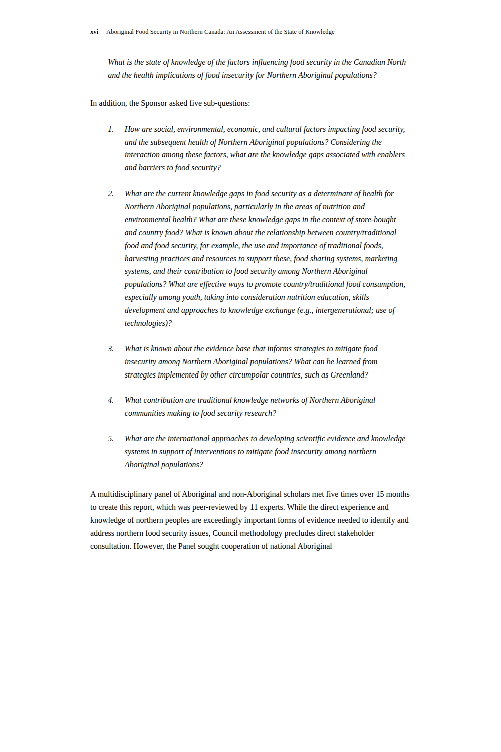xvi Aboriginal Food Security in Northern Canada: An Assessment of the State of Knowledge
What is the state of knowledge of the factors influencing food security in the Canadian North and the health implications of food insecurity for Northern Aboriginal populations?
In addition, the Sponsor asked five sub-questions:
How are social, environmental, economic, and cultural factors impacting food security, and the subsequent health of Northern Aboriginal populations? Considering the interaction among these factors, what are the knowledge gaps associated with enablers and barriers to food security?
What are the current knowledge gaps in food security as a determinant of health for Northern Aboriginal populations, particularly in the areas of nutrition and environmental health? What are these knowledge gaps in the context of store-bought and country food? What is known about the relationship between country/traditional food and food security, for example, the use and importance of traditional foods, harvesting practices and resources to support these, food sharing systems, marketing systems, and their contribution to food security among Northern Aboriginal populations? What are effective ways to promote country/traditional food consumption, especially among youth, taking into consideration nutrition education, skills development and approaches to knowledge exchange (e.g., intergenerational; use of technologies)?
What is known about the evidence base that informs strategies to mitigate food insecurity among Northern Aboriginal populations? What can be learned from strategies implemented by other circumpolar countries, such as Greenland?
What contribution are traditional knowledge networks of Northern Aboriginal communities making to food security research?
What are the international approaches to developing scientific evidence and knowledge systems in support of interventions to mitigate food insecurity among northern Aboriginal populations?
A multidisciplinary panel of Aboriginal and non-Aboriginal scholars met five times over 15 months to create this report, which was peer-reviewed by 11 experts. While the direct experience and knowledge of northern peoples are exceedingly important forms of evidence needed to identify and address northern food security issues, Council methodology precludes direct stakeholder consultation. However, the Panel sought cooperation of national Aboriginal